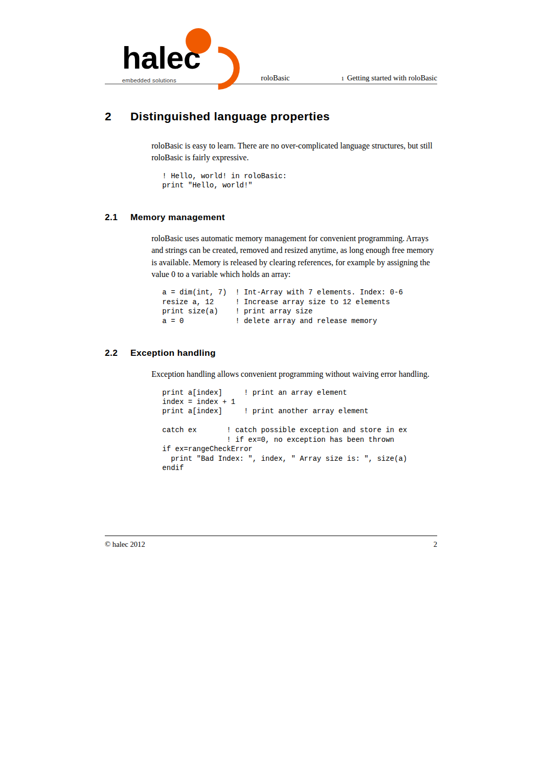halec
embedded solutions
roloBasic 1 Getting started with roloBasic
2 Distinguished language properties
roloBasic is easy to learn. There are no over-complicated language structures, but still roloBasic is fairly expressive.
! Hello, world! in roloBasic:
print "Hello, world!"
2.1 Memory management
roloBasic uses automatic memory management for convenient programming. Arrays and strings can be created, removed and resized anytime, as long enough free memory is available. Memory is released by clearing references, for example by assigning the value 0 to a variable which holds an array:
a = dim(int, 7)  ! Int-Array with 7 elements. Index: 0-6
resize a, 12     ! Increase array size to 12 elements
print size(a)    ! print array size
a = 0            ! delete array and release memory
2.2 Exception handling
Exception handling allows convenient programming without waiving error handling.
print a[index]     ! print an array element
index = index + 1
print a[index]     ! print another array element

catch ex       ! catch possible exception and store in ex
               ! if ex=0, no exception has been thrown
if ex=rangeCheckError
  print "Bad Index: ", index, " Array size is: ", size(a)
endif
© halec 2012 2